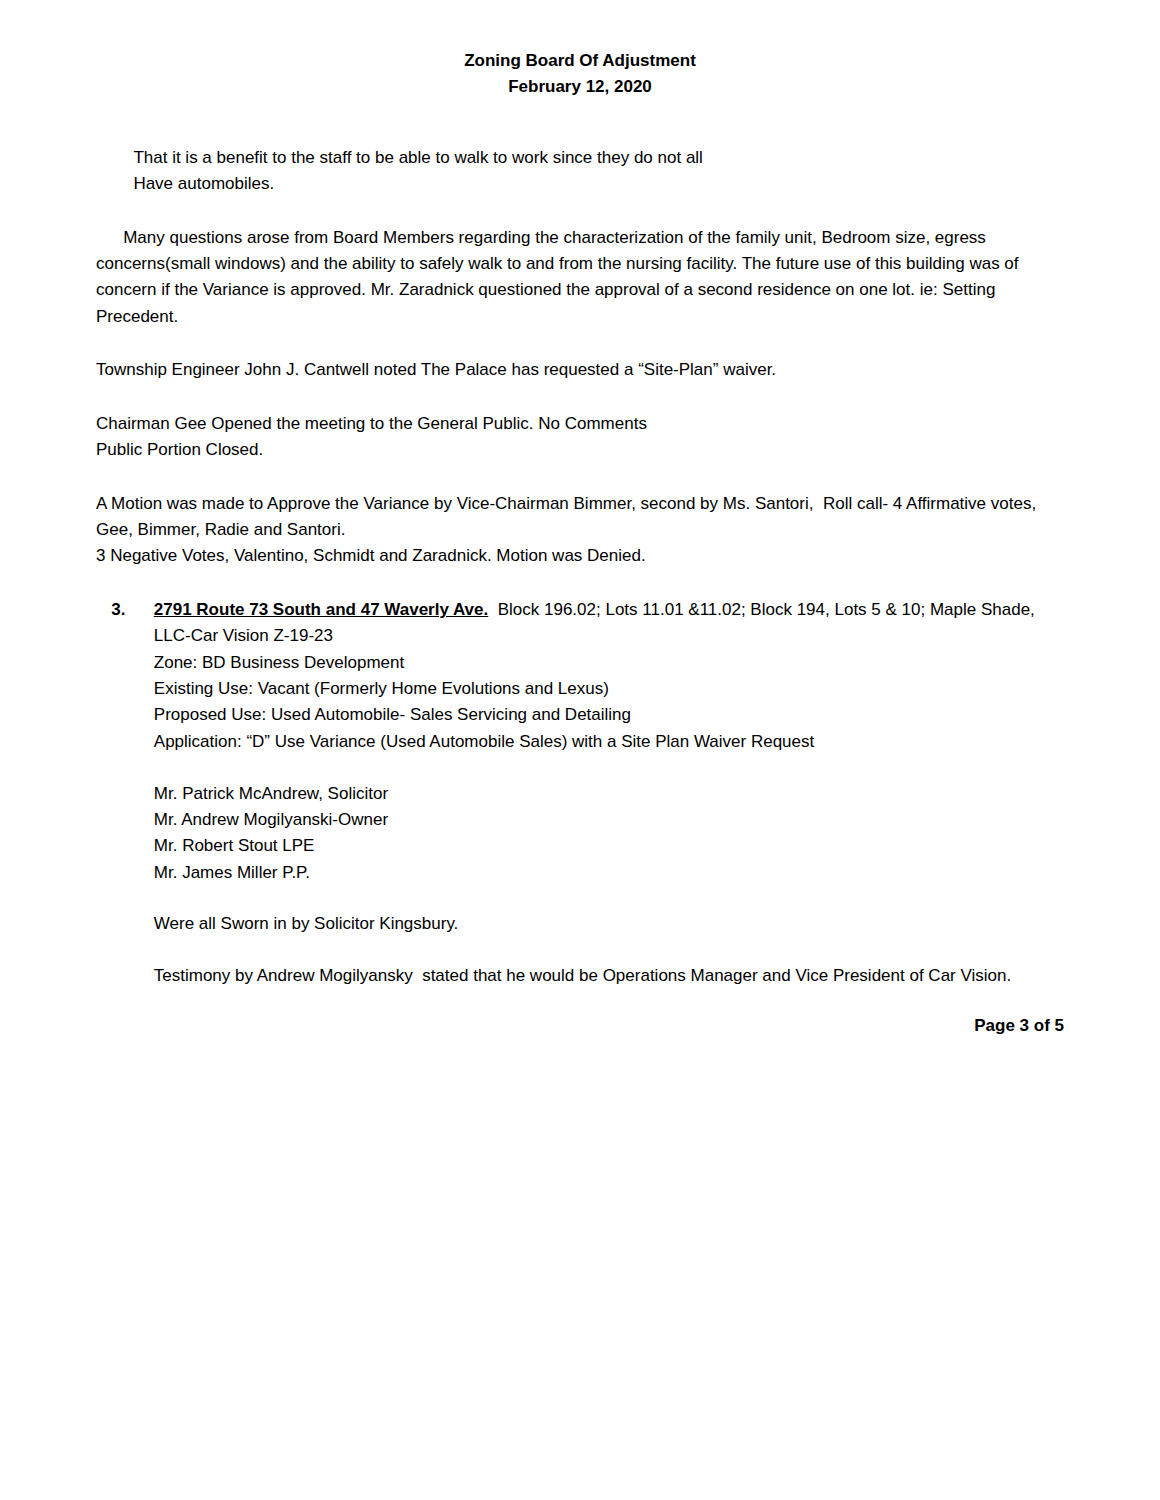Zoning Board Of Adjustment
February 12, 2020
That it is a benefit to the staff to be able to walk to work since they do not all
Have automobiles.
Many questions arose from Board Members regarding the characterization of the family unit, Bedroom size, egress concerns(small windows) and the ability to safely walk to and from the nursing facility. The future use of this building was of concern if the Variance is approved. Mr. Zaradnick questioned the approval of a second residence on one lot. ie: Setting Precedent.
Township Engineer John J. Cantwell noted The Palace has requested a “Site-Plan” waiver.
Chairman Gee Opened the meeting to the General Public. No Comments
Public Portion Closed.
A Motion was made to Approve the Variance by Vice-Chairman Bimmer, second by Ms. Santori, Roll call- 4 Affirmative votes, Gee, Bimmer, Radie and Santori.
3 Negative Votes, Valentino, Schmidt and Zaradnick. Motion was Denied.
3.
2791 Route 73 South and 47 Waverly Ave. Block 196.02; Lots 11.01 &11.02; Block 194, Lots 5 & 10; Maple Shade, LLC-Car Vision Z-19-23
Zone: BD Business Development
Existing Use: Vacant (Formerly Home Evolutions and Lexus)
Proposed Use: Used Automobile- Sales Servicing and Detailing
Application: “D” Use Variance (Used Automobile Sales) with a Site Plan Waiver Request
Mr. Patrick McAndrew, Solicitor
Mr. Andrew Mogilyanski-Owner
Mr. Robert Stout LPE
Mr. James Miller P.P.
Were all Sworn in by Solicitor Kingsbury.
Testimony by Andrew Mogilyansky stated that he would be Operations Manager and Vice President of Car Vision.
Page 3 of 5